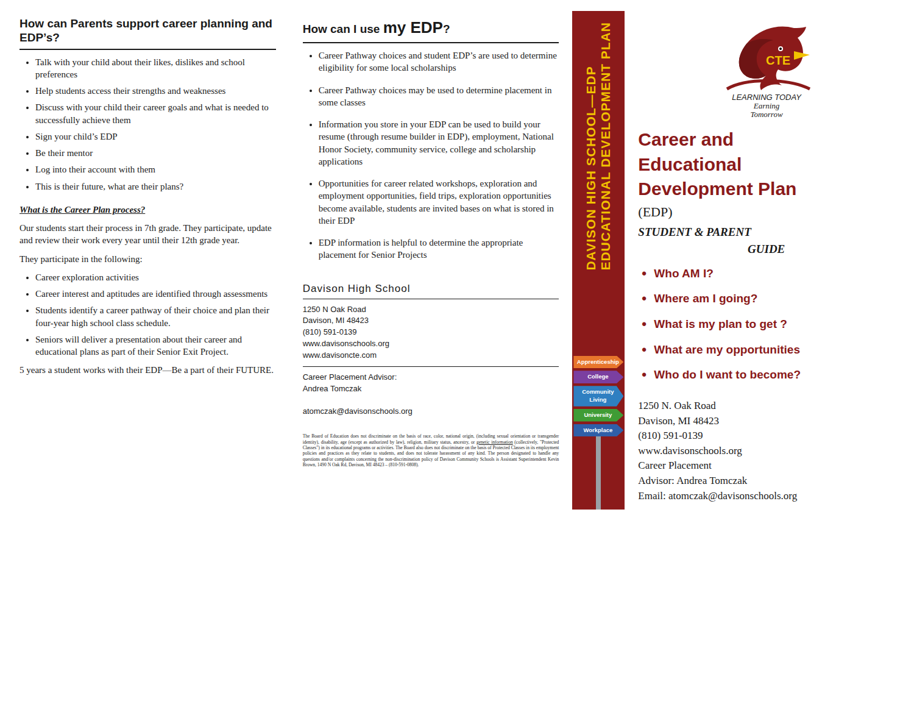How can Parents support career planning and EDP’s?
Talk with your child about their likes, dislikes and school preferences
Help students access their strengths and weaknesses
Discuss with your child their career goals and what is needed to successfully achieve them
Sign your child’s EDP
Be their mentor
Log into their account with them
This is their future, what are their plans?
What is the Career Plan process?
Our students start their process in 7th grade. They participate, update and review their work every year until their 12th grade year.
They participate in the following:
Career exploration activities
Career interest and aptitudes are identified through assessments
Students identify a career pathway of their choice and plan their four-year high school class schedule.
Seniors will deliver a presentation about their career and educational plans as part of their Senior Exit Project.
5 years a student works with their EDP—Be a part of their FUTURE.
How can I use my EDP?
Career Pathway choices and student EDP’s are used to determine eligibility for some local scholarships
Career Pathway choices may be used to determine placement in some classes
Information you store in your EDP can be used to build your resume (through resume builder in EDP), employment, National Honor Society, community service, college and scholarship applications
Opportunities for career related workshops, exploration and employment opportunities, field trips, exploration opportunities become available, students are invited bases on what is stored in their EDP
EDP information is helpful to determine the appropriate placement for Senior Projects
Davison High School
1250 N Oak Road
Davison, MI 48423
(810) 591-0139
www.davisonschools.org
www.davisoncte.com
Career Placement Advisor:
Andrea Tomczak
atomczak@davisonschools.org
The Board of Education does not discriminate on the basis of race, color, national origin, (including sexual orientation or transgender identity), disability, age (except as authorized by law), religion, military status, ancestry, or genetic information (collectively, "Protected Classes") in its educational programs or activities. The Board also does not discriminate on the basis of Protected Classes in its employment policies and practices as they relate to students, and does not tolerate harassment of any kind. The person designated to handle any questions and/or complaints concerning the non-discrimination policy of Davison Community Schools is Assistant Superintendent Kevin Brown, 1490 N Oak Rd, Davison, MI 48423 – (810-591-0808).
DAVISON HIGH SCHOOL—EDP
EDUCATIONAL DEVELOPMENT PLAN
Apprenticeship
College
Community Living
University
Workplace
CTE LEARNING TODAY Earning Tomorrow
Career and
Educational
Development Plan
(EDP)
STUDENT & PARENT
GUIDE
Who AM I?
Where am I going?
What is my plan to get ?
What are my opportunities
Who do I want to become?
1250 N. Oak Road
Davison, MI 48423
(810) 591-0139
www.davisonschools.org
Career Placement
Advisor: Andrea Tomczak
Email: atomczak@davisonschools.org